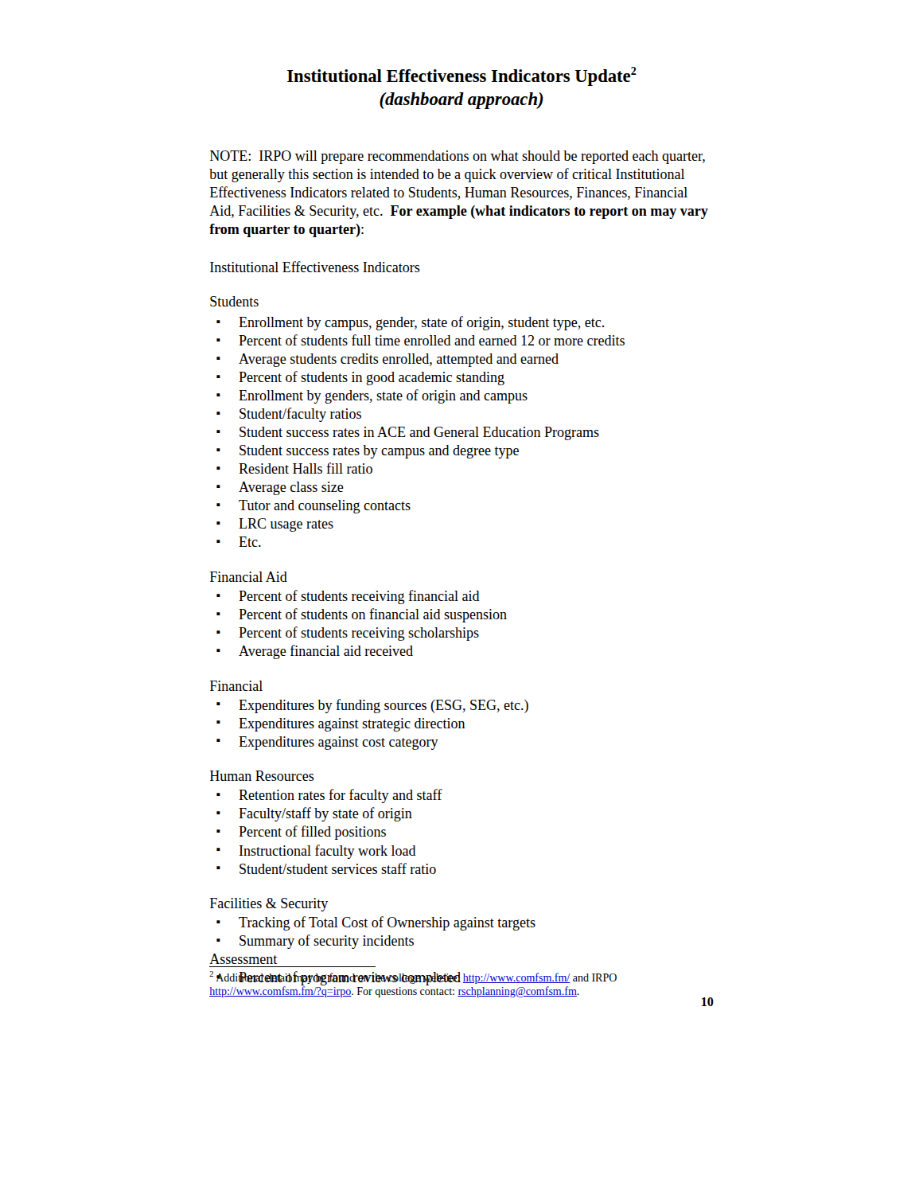Institutional Effectiveness Indicators Update2 (dashboard approach)
NOTE: IRPO will prepare recommendations on what should be reported each quarter, but generally this section is intended to be a quick overview of critical Institutional Effectiveness Indicators related to Students, Human Resources, Finances, Financial Aid, Facilities & Security, etc. For example (what indicators to report on may vary from quarter to quarter):
Institutional Effectiveness Indicators
Students
Enrollment by campus, gender, state of origin, student type, etc.
Percent of students full time enrolled and earned 12 or more credits
Average students credits enrolled, attempted and earned
Percent of students in good academic standing
Enrollment by genders, state of origin and campus
Student/faculty ratios
Student success rates in ACE and General Education Programs
Student success rates by campus and degree type
Resident Halls fill ratio
Average class size
Tutor and counseling contacts
LRC usage rates
Etc.
Financial Aid
Percent of students receiving financial aid
Percent of students on financial aid suspension
Percent of students receiving scholarships
Average financial aid received
Financial
Expenditures by funding sources (ESG, SEG, etc.)
Expenditures against strategic direction
Expenditures against cost category
Human Resources
Retention rates for faculty and staff
Faculty/staff by state of origin
Percent of filled positions
Instructional faculty work load
Student/student services staff ratio
Facilities & Security
Tracking of Total Cost of Ownership against targets
Summary of security incidents
Assessment
Percent of program reviews completed
2 Additional detail may be found on the college website: http://www.comfsm.fm/ and IRPO http://www.comfsm.fm/?q=irpo. For questions contact: rschplanning@comfsm.fm.
10